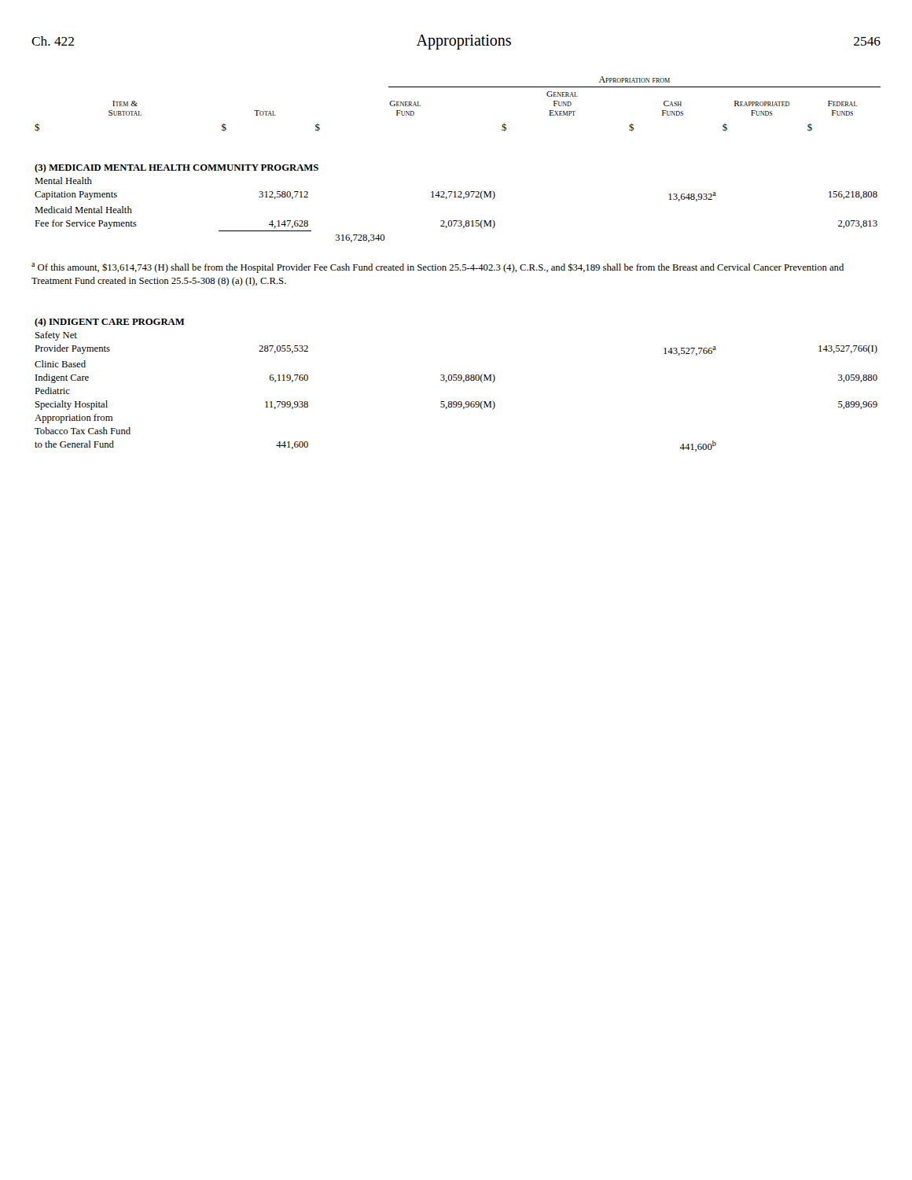Ch. 422
Appropriations
2546
| | Appropriation from |
| Item & Subtotal | Total | General Fund | General Fund Exempt | Cash Funds | Reappropriated Funds | Federal Funds |
| $ | $ | $ | $ | $ | $ | $ |
| (3) MEDICAID MENTAL HEALTH COMMUNITY PROGRAMS |
| Mental Health | | | | | | | | |
| Capitation Payments | 312,580,712 | | 142,712,972(M) | | | 13,648,932 a | | 156,218,808 |
| Medicaid Mental Health | | | | | | | | |
| Fee for Service Payments | 4,147,628 | | 2,073,815(M) | | | | | 2,073,813 |
| | | 316,728,340 | | | | | | |
a Of this amount, $13,614,743 (H) shall be from the Hospital Provider Fee Cash Fund created in Section 25.5-4-402.3 (4), C.R.S., and $34,189 shall be from the Breast and Cervical Cancer Prevention and Treatment Fund created in Section 25.5-5-308 (8) (a) (I), C.R.S.
| (4) INDIGENT CARE PROGRAM |
| Safety Net | | | | | | | | |
| Provider Payments | 287,055,532 | | | | | 143,527,766 a | | 143,527,766(I) |
| Clinic Based | | | | | | | | |
| Indigent Care | 6,119,760 | | 3,059,880(M) | | | | | 3,059,880 |
| Pediatric | | | | | | | | |
| Specialty Hospital | 11,799,938 | | 5,899,969(M) | | | | | 5,899,969 |
| Appropriation from | | | | | | | | |
| Tobacco Tax Cash Fund | | | | | | | | |
| to the General Fund | 441,600 | | | | | 441,600 b | | |